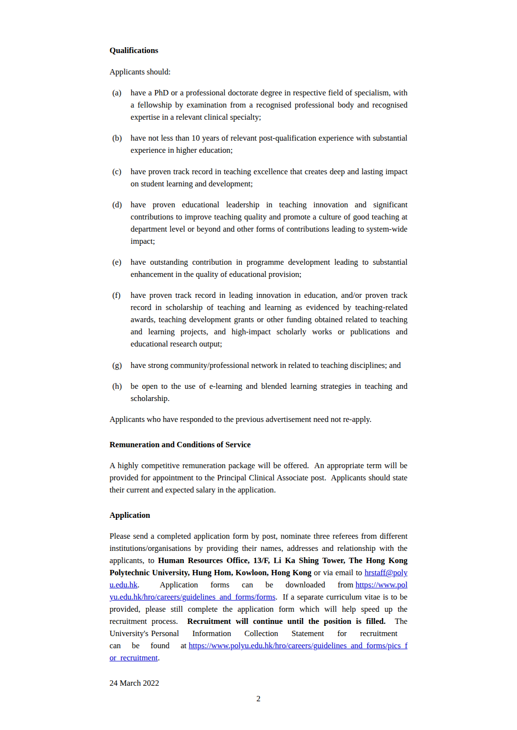Qualifications
Applicants should:
(a) have a PhD or a professional doctorate degree in respective field of specialism, with a fellowship by examination from a recognised professional body and recognised expertise in a relevant clinical specialty;
(b) have not less than 10 years of relevant post-qualification experience with substantial experience in higher education;
(c) have proven track record in teaching excellence that creates deep and lasting impact on student learning and development;
(d) have proven educational leadership in teaching innovation and significant contributions to improve teaching quality and promote a culture of good teaching at department level or beyond and other forms of contributions leading to system-wide impact;
(e) have outstanding contribution in programme development leading to substantial enhancement in the quality of educational provision;
(f) have proven track record in leading innovation in education, and/or proven track record in scholarship of teaching and learning as evidenced by teaching-related awards, teaching development grants or other funding obtained related to teaching and learning projects, and high-impact scholarly works or publications and educational research output;
(g) have strong community/professional network in related to teaching disciplines; and
(h) be open to the use of e-learning and blended learning strategies in teaching and scholarship.
Applicants who have responded to the previous advertisement need not re-apply.
Remuneration and Conditions of Service
A highly competitive remuneration package will be offered. An appropriate term will be provided for appointment to the Principal Clinical Associate post. Applicants should state their current and expected salary in the application.
Application
Please send a completed application form by post, nominate three referees from different institutions/organisations by providing their names, addresses and relationship with the applicants, to Human Resources Office, 13/F, Li Ka Shing Tower, The Hong Kong Polytechnic University, Hung Hom, Kowloon, Hong Kong or via email to hrstaff@polyu.edu.hk. Application forms can be downloaded from https://www.polyu.edu.hk/hro/careers/guidelines_and_forms/forms. If a separate curriculum vitae is to be provided, please still complete the application form which will help speed up the recruitment process. Recruitment will continue until the position is filled. The University's Personal Information Collection Statement for recruitment can be found at https://www.polyu.edu.hk/hro/careers/guidelines_and_forms/pics_for_recruitment.
24 March 2022
2